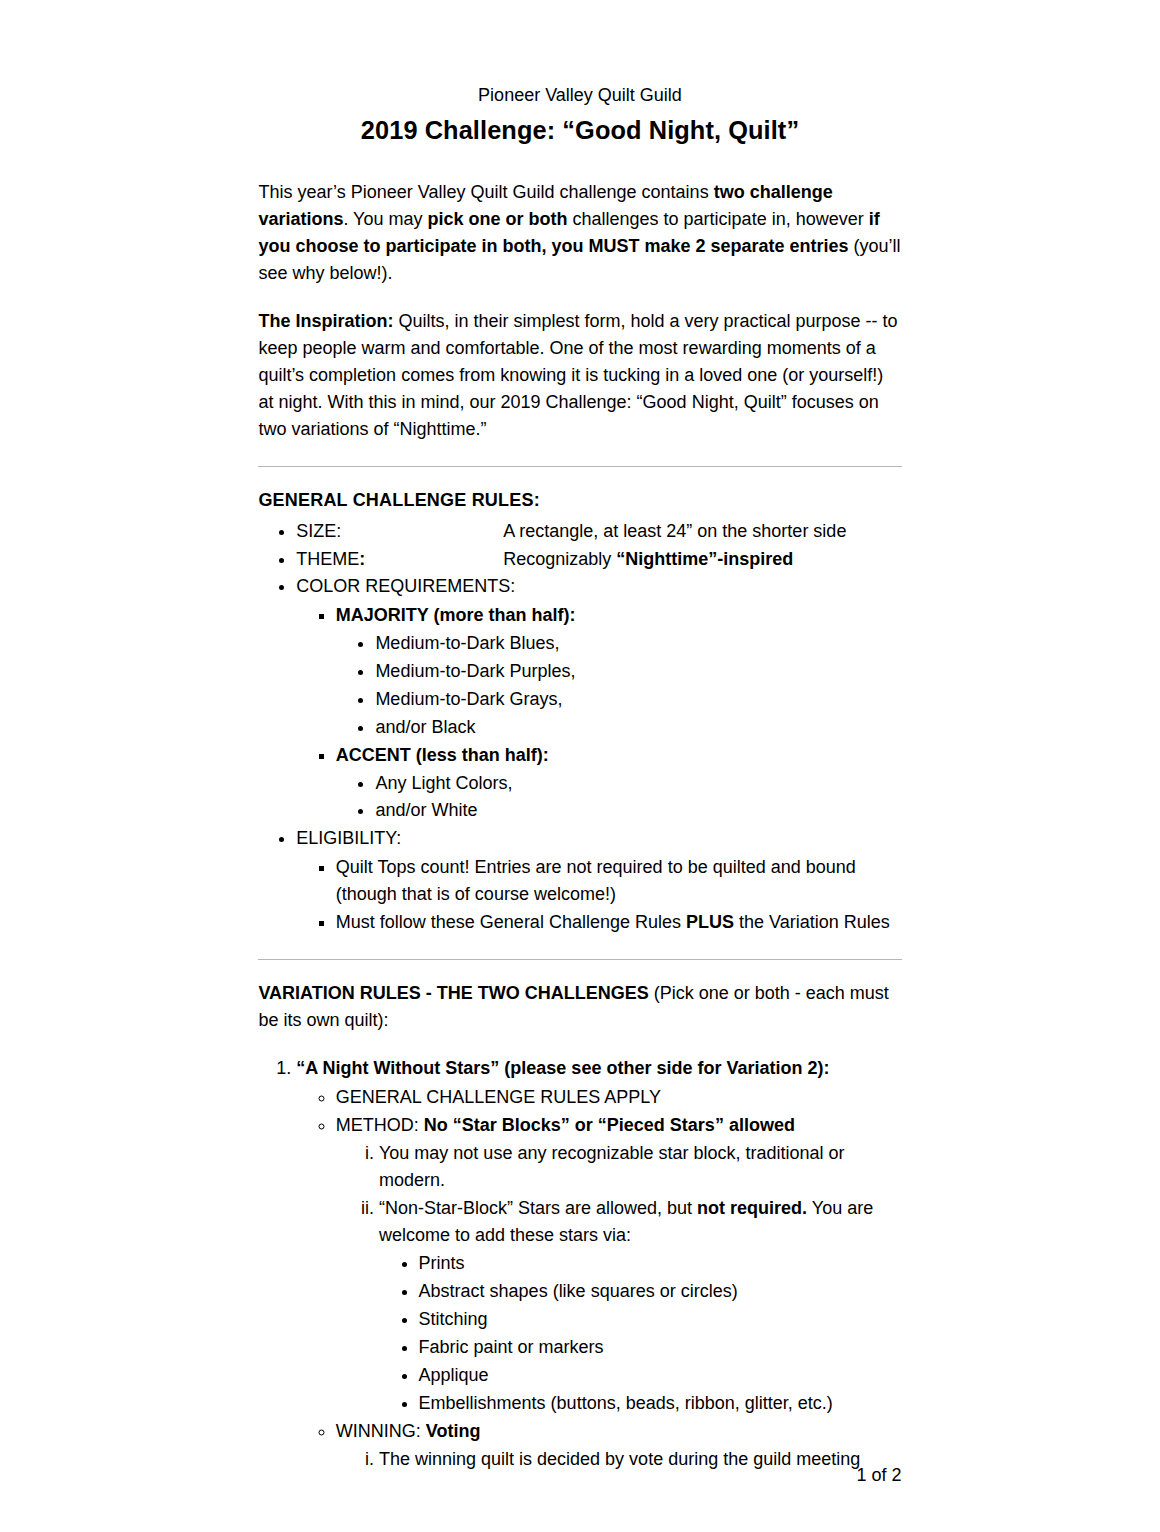Pioneer Valley Quilt Guild
2019 Challenge: “Good Night, Quilt”
This year’s Pioneer Valley Quilt Guild challenge contains two challenge variations. You may pick one or both challenges to participate in, however if you choose to participate in both, you MUST make 2 separate entries (you’ll see why below!).
The Inspiration: Quilts, in their simplest form, hold a very practical purpose -- to keep people warm and comfortable. One of the most rewarding moments of a quilt’s completion comes from knowing it is tucking in a loved one (or yourself!) at night. With this in mind, our 2019 Challenge: “Good Night, Quilt” focuses on two variations of “Nighttime.”
GENERAL CHALLENGE RULES:
SIZE: A rectangle, at least 24” on the shorter side
THEME: Recognizably “Nighttime”-inspired
COLOR REQUIREMENTS:
MAJORITY (more than half):
Medium-to-Dark Blues,
Medium-to-Dark Purples,
Medium-to-Dark Grays,
and/or Black
ACCENT (less than half):
Any Light Colors,
and/or White
ELIGIBILITY:
Quilt Tops count! Entries are not required to be quilted and bound (though that is of course welcome!)
Must follow these General Challenge Rules PLUS the Variation Rules
VARIATION RULES - THE TWO CHALLENGES (Pick one or both - each must be its own quilt):
“A Night Without Stars” (please see other side for Variation 2):
GENERAL CHALLENGE RULES APPLY
METHOD: No “Star Blocks” or “Pieced Stars” allowed
You may not use any recognizable star block, traditional or modern.
“Non-Star-Block” Stars are allowed, but not required. You are welcome to add these stars via:
Prints
Abstract shapes (like squares or circles)
Stitching
Fabric paint or markers
Applique
Embellishments (buttons, beads, ribbon, glitter, etc.)
WINNING: Voting
The winning quilt is decided by vote during the guild meeting
1 of 2